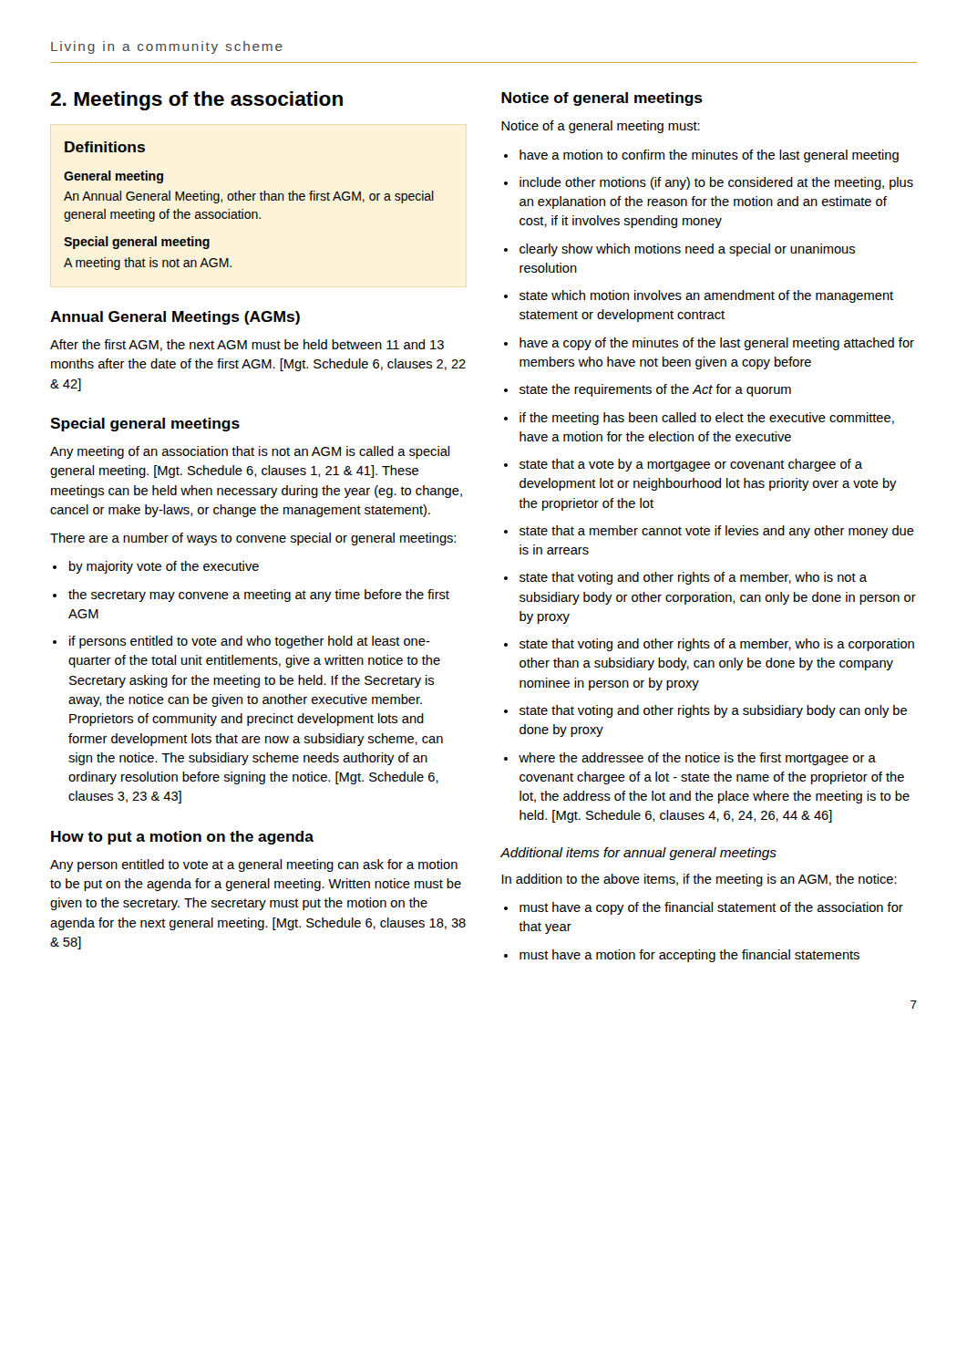Living in a community scheme
2. Meetings of the association
Definitions
General meeting
An Annual General Meeting, other than the first AGM, or a special general meeting of the association.
Special general meeting
A meeting that is not an AGM.
Annual General Meetings (AGMs)
After the first AGM, the next AGM must be held between 11 and 13 months after the date of the first AGM. [Mgt. Schedule 6, clauses 2, 22 & 42]
Special general meetings
Any meeting of an association that is not an AGM is called a special general meeting. [Mgt. Schedule 6, clauses 1, 21 & 41]. These meetings can be held when necessary during the year (eg. to change, cancel or make by-laws, or change the management statement).
There are a number of ways to convene special or general meetings:
by majority vote of the executive
the secretary may convene a meeting at any time before the first AGM
if persons entitled to vote and who together hold at least one-quarter of the total unit entitlements, give a written notice to the Secretary asking for the meeting to be held. If the Secretary is away, the notice can be given to another executive member. Proprietors of community and precinct development lots and former development lots that are now a subsidiary scheme, can sign the notice. The subsidiary scheme needs authority of an ordinary resolution before signing the notice. [Mgt. Schedule 6, clauses 3, 23 & 43]
How to put a motion on the agenda
Any person entitled to vote at a general meeting can ask for a motion to be put on the agenda for a general meeting. Written notice must be given to the secretary. The secretary must put the motion on the agenda for the next general meeting. [Mgt. Schedule 6, clauses 18, 38 & 58]
Notice of general meetings
Notice of a general meeting must:
have a motion to confirm the minutes of the last general meeting
include other motions (if any) to be considered at the meeting, plus an explanation of the reason for the motion and an estimate of cost, if it involves spending money
clearly show which motions need a special or unanimous resolution
state which motion involves an amendment of the management statement or development contract
have a copy of the minutes of the last general meeting attached for members who have not been given a copy before
state the requirements of the Act for a quorum
if the meeting has been called to elect the executive committee, have a motion for the election of the executive
state that a vote by a mortgagee or covenant chargee of a development lot or neighbourhood lot has priority over a vote by the proprietor of the lot
state that a member cannot vote if levies and any other money due is in arrears
state that voting and other rights of a member, who is not a subsidiary body or other corporation, can only be done in person or by proxy
state that voting and other rights of a member, who is a corporation other than a subsidiary body, can only be done by the company nominee in person or by proxy
state that voting and other rights by a subsidiary body can only be done by proxy
where the addressee of the notice is the first mortgagee or a covenant chargee of a lot - state the name of the proprietor of the lot, the address of the lot and the place where the meeting is to be held. [Mgt. Schedule 6, clauses 4, 6, 24, 26, 44 & 46]
Additional items for annual general meetings
In addition to the above items, if the meeting is an AGM, the notice:
must have a copy of the financial statement of the association for that year
must have a motion for accepting the financial statements
7